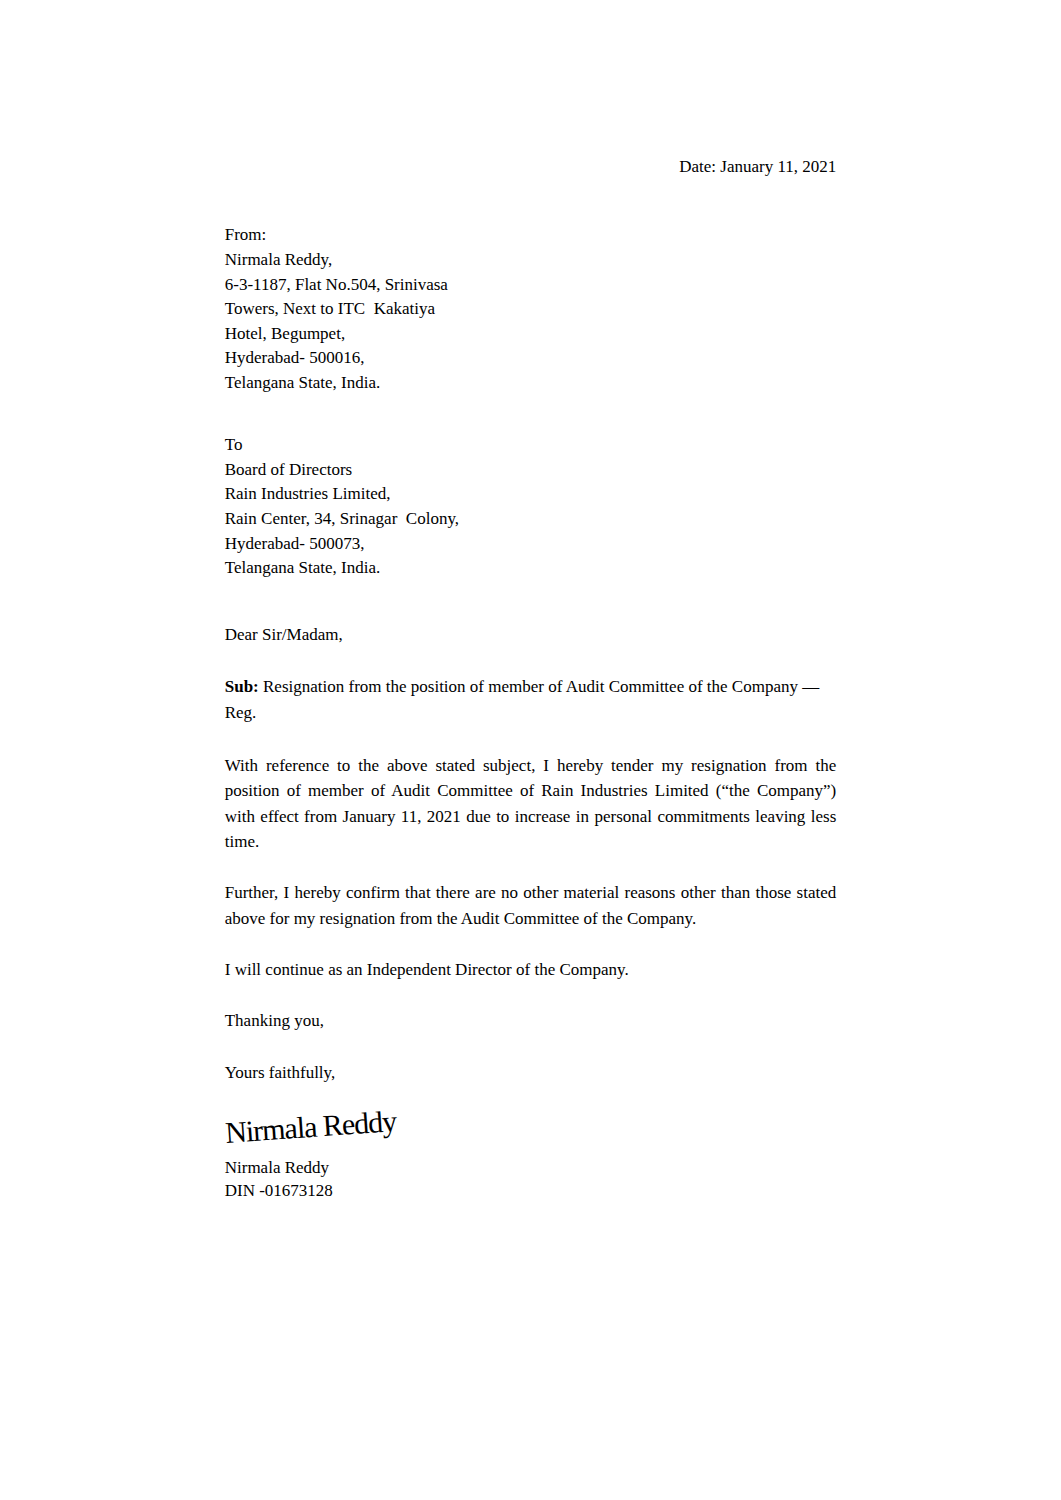Date: January 11, 2021
From:
Nirmala Reddy,
6-3-1187, Flat No.504, Srinivasa
Towers, Next to ITC Kakatiya
Hotel, Begumpet,
Hyderabad- 500016,
Telangana State, India.
To
Board of Directors
Rain Industries Limited,
Rain Center, 34, Srinagar Colony,
Hyderabad- 500073,
Telangana State, India.
Dear Sir/Madam,
Sub: Resignation from the position of member of Audit Committee of the Company — Reg.
With reference to the above stated subject, I hereby tender my resignation from the position of member of Audit Committee of Rain Industries Limited (“the Company”) with effect from January 11, 2021 due to increase in personal commitments leaving less time.
Further, I hereby confirm that there are no other material reasons other than those stated above for my resignation from the Audit Committee of the Company.
I will continue as an Independent Director of the Company.
Thanking you,
Yours faithfully,
Nirmala Reddy
Nirmala Reddy
DIN -01673128